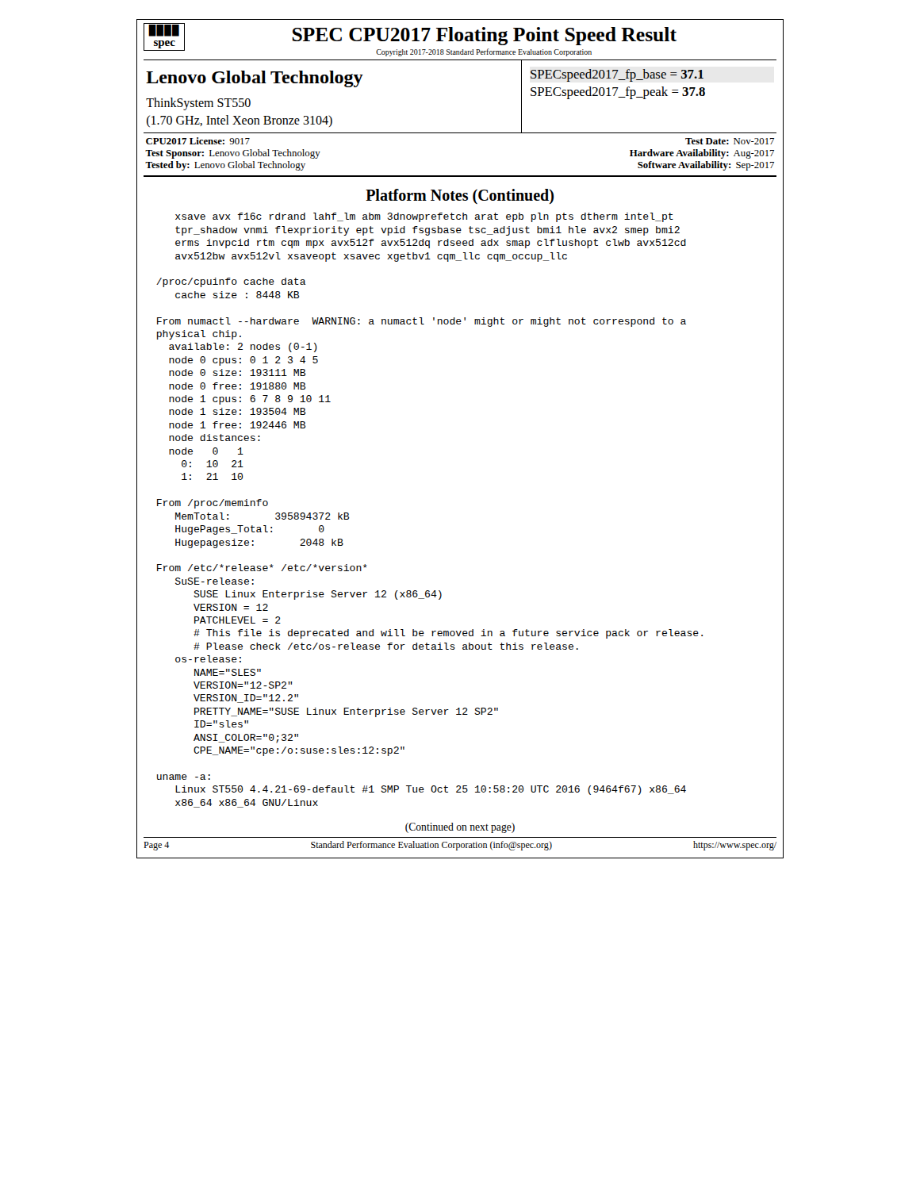████
spec
SPEC CPU2017 Floating Point Speed Result
Copyright 2017-2018 Standard Performance Evaluation Corporation
Lenovo Global Technology
ThinkSystem ST550
(1.70 GHz, Intel Xeon Bronze 3104)
SPECspeed2017_fp_base = 37.1
SPECspeed2017_fp_peak = 37.8
CPU2017 License: 9017
Test Sponsor: Lenovo Global Technology
Tested by: Lenovo Global Technology
Test Date: Nov-2017
Hardware Availability: Aug-2017
Software Availability: Sep-2017
Platform Notes (Continued)
     xsave avx f16c rdrand lahf_lm abm 3dnowprefetch arat epb pln pts dtherm intel_pt
     tpr_shadow vnmi flexpriority ept vpid fsgsbase tsc_adjust bmi1 hle avx2 smep bmi2
     erms invpcid rtm cqm mpx avx512f avx512dq rdseed adx smap clflushopt clwb avx512cd
     avx512bw avx512vl xsaveopt xsavec xgetbv1 cqm_llc cqm_occup_llc

  /proc/cpuinfo cache data
     cache size : 8448 KB

  From numactl --hardware  WARNING: a numactl 'node' might or might not correspond to a
  physical chip.
    available: 2 nodes (0-1)
    node 0 cpus: 0 1 2 3 4 5
    node 0 size: 193111 MB
    node 0 free: 191880 MB
    node 1 cpus: 6 7 8 9 10 11
    node 1 size: 193504 MB
    node 1 free: 192446 MB
    node distances:
    node   0   1
      0:  10  21
      1:  21  10

  From /proc/meminfo
     MemTotal:       395894372 kB
     HugePages_Total:       0
     Hugepagesize:       2048 kB

  From /etc/*release* /etc/*version*
     SuSE-release:
        SUSE Linux Enterprise Server 12 (x86_64)
        VERSION = 12
        PATCHLEVEL = 2
        # This file is deprecated and will be removed in a future service pack or release.
        # Please check /etc/os-release for details about this release.
     os-release:
        NAME="SLES"
        VERSION="12-SP2"
        VERSION_ID="12.2"
        PRETTY_NAME="SUSE Linux Enterprise Server 12 SP2"
        ID="sles"
        ANSI_COLOR="0;32"
        CPE_NAME="cpe:/o:suse:sles:12:sp2"

  uname -a:
     Linux ST550 4.4.21-69-default #1 SMP Tue Oct 25 10:58:20 UTC 2016 (9464f67) x86_64
     x86_64 x86_64 GNU/Linux
(Continued on next page)
Page 4 Standard Performance Evaluation Corporation (info@spec.org) https://www.spec.org/